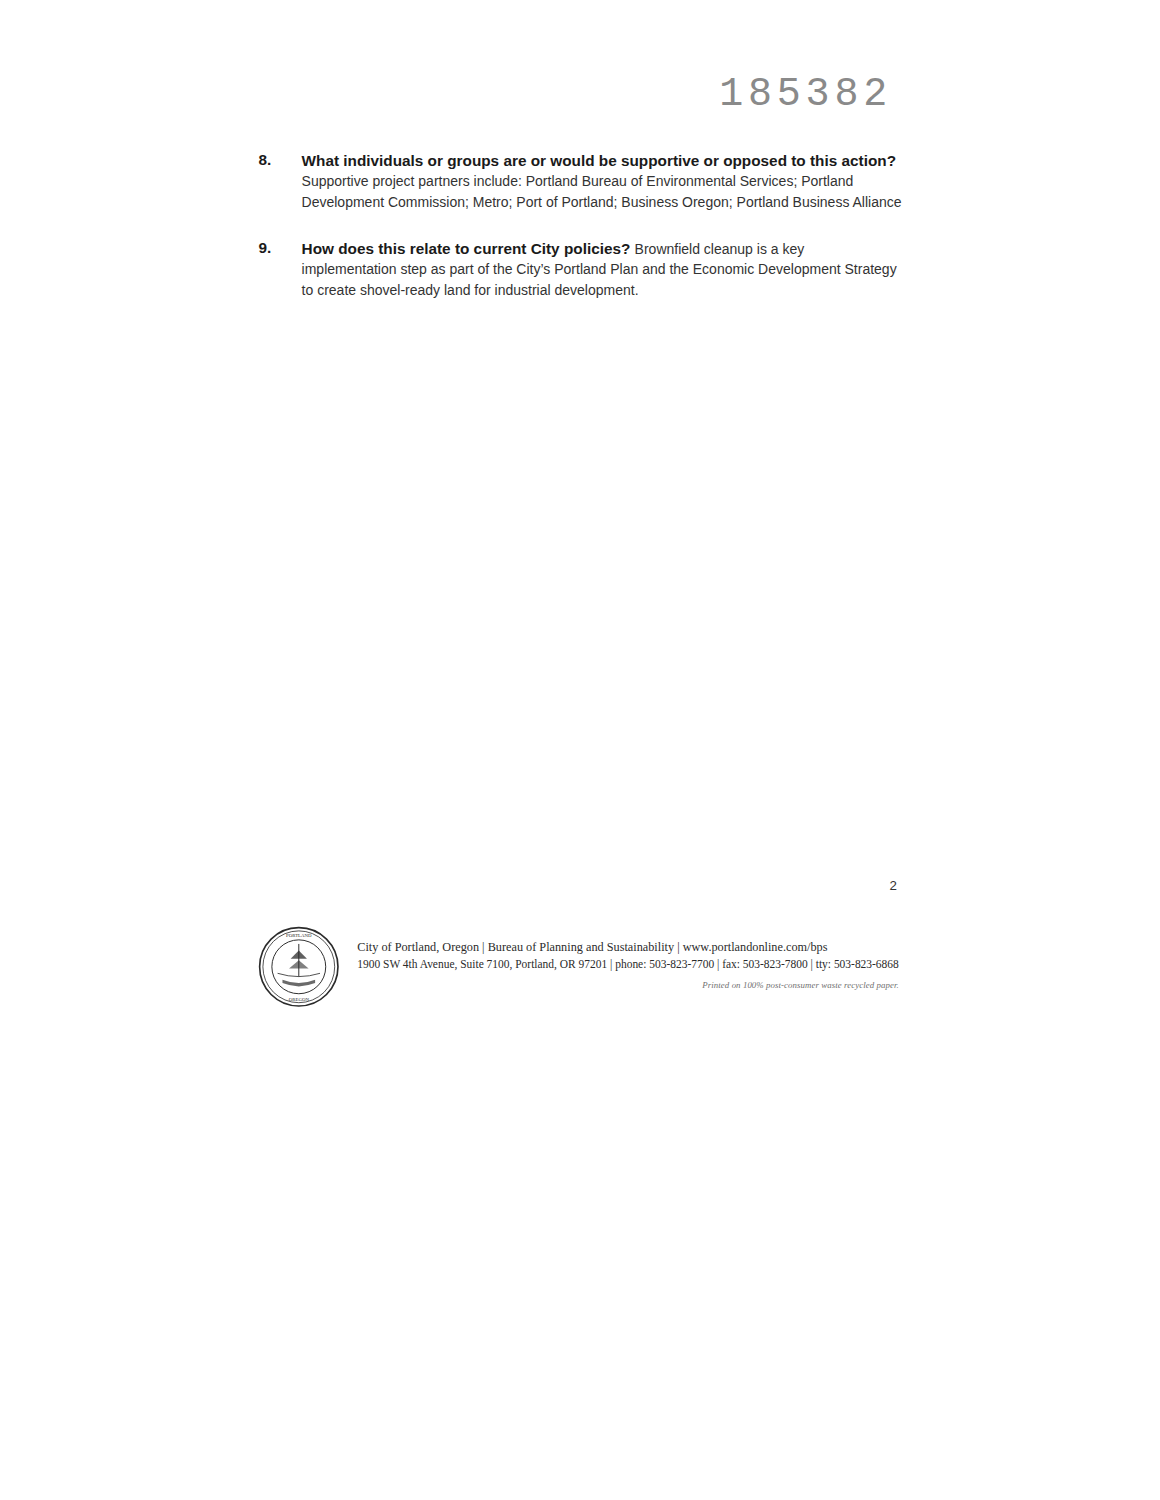185382
8.
What individuals or groups are or would be supportive or opposed to this action?
Supportive project partners include: Portland Bureau of Environmental Services; Portland Development Commission; Metro; Port of Portland; Business Oregon; Portland Business Alliance
9.
How does this relate to current City policies? Brownfield cleanup is a key implementation step as part of the City’s Portland Plan and the Economic Development Strategy to create shovel-ready land for industrial development.
2
PORTLAND OREGON
City of Portland, Oregon | Bureau of Planning and Sustainability | www.portlandonline.com/bps
1900 SW 4th Avenue, Suite 7100, Portland, OR 97201 | phone: 503-823-7700 | fax: 503-823-7800 | tty: 503-823-6868
Printed on 100% post-consumer waste recycled paper.